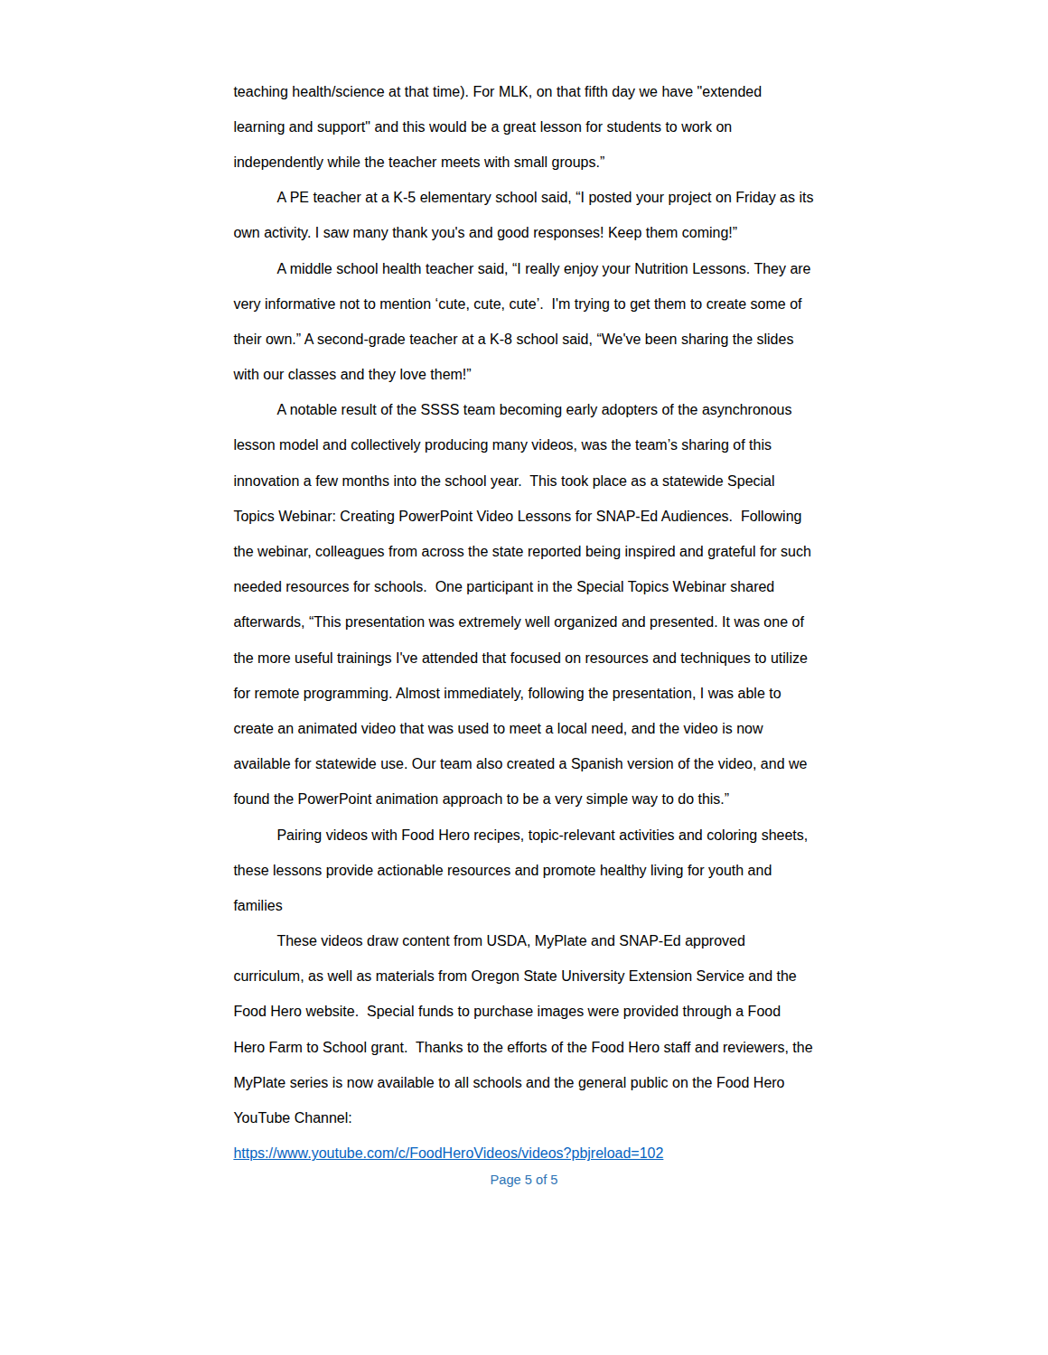teaching health/science at that time). For MLK, on that fifth day we have "extended learning and support" and this would be a great lesson for students to work on independently while the teacher meets with small groups.”
A PE teacher at a K-5 elementary school said, “I posted your project on Friday as its own activity. I saw many thank you's and good responses! Keep them coming!”
A middle school health teacher said, “I really enjoy your Nutrition Lessons. They are very informative not to mention ‘cute, cute, cute’. I'm trying to get them to create some of their own.” A second-grade teacher at a K-8 school said, “We've been sharing the slides with our classes and they love them!”
A notable result of the SSSS team becoming early adopters of the asynchronous lesson model and collectively producing many videos, was the team’s sharing of this innovation a few months into the school year. This took place as a statewide Special Topics Webinar: Creating PowerPoint Video Lessons for SNAP-Ed Audiences. Following the webinar, colleagues from across the state reported being inspired and grateful for such needed resources for schools. One participant in the Special Topics Webinar shared afterwards, “This presentation was extremely well organized and presented. It was one of the more useful trainings I've attended that focused on resources and techniques to utilize for remote programming. Almost immediately, following the presentation, I was able to create an animated video that was used to meet a local need, and the video is now available for statewide use. Our team also created a Spanish version of the video, and we found the PowerPoint animation approach to be a very simple way to do this.”
Pairing videos with Food Hero recipes, topic-relevant activities and coloring sheets, these lessons provide actionable resources and promote healthy living for youth and families
These videos draw content from USDA, MyPlate and SNAP-Ed approved curriculum, as well as materials from Oregon State University Extension Service and the Food Hero website. Special funds to purchase images were provided through a Food Hero Farm to School grant. Thanks to the efforts of the Food Hero staff and reviewers, the MyPlate series is now available to all schools and the general public on the Food Hero YouTube Channel:
https://www.youtube.com/c/FoodHeroVideos/videos?pbjreload=102
Page 5 of 5